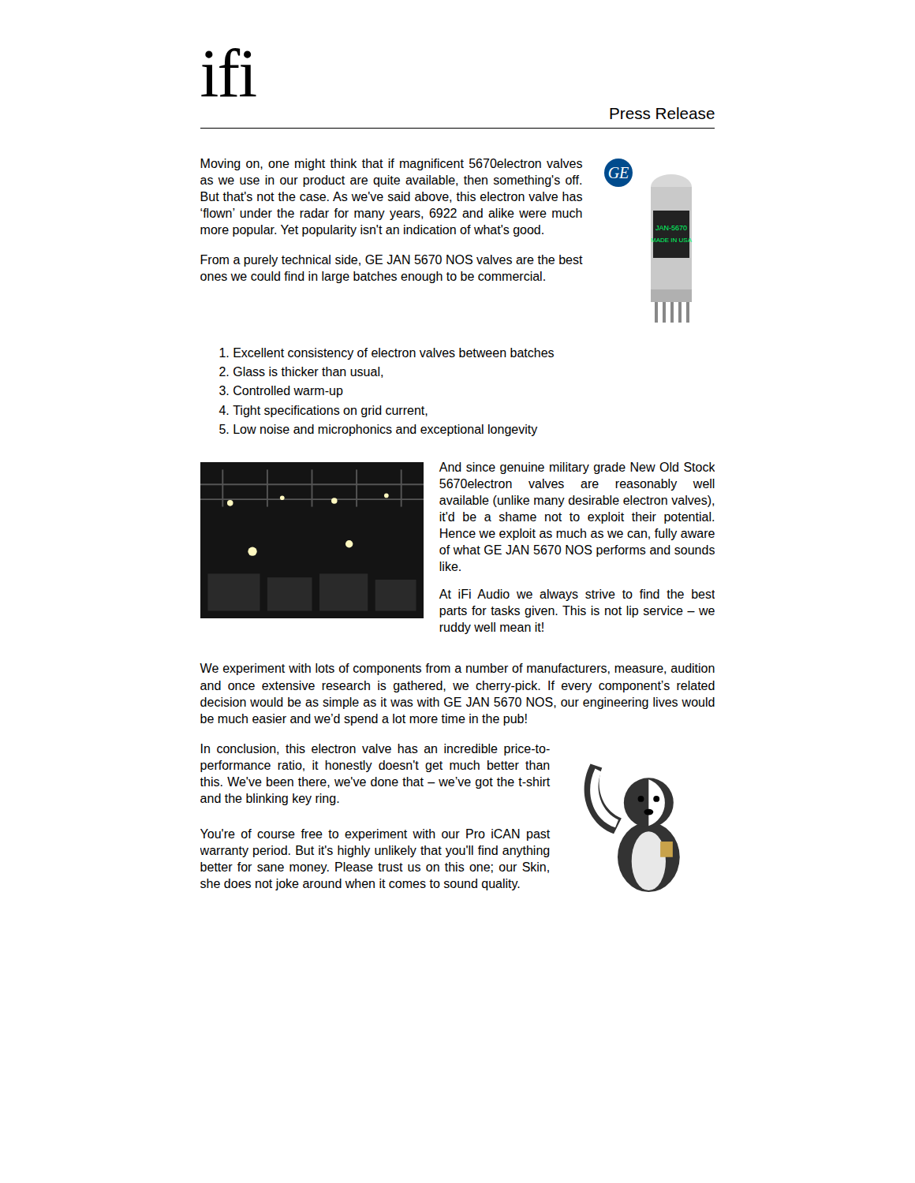ifi
Press Release
Moving on, one might think that if magnificent 5670electron valves as we use in our product are quite available, then something's off. But that's not the case. As we've said above, this electron valve has ‘flown’ under the radar for many years, 6922 and alike were much more popular. Yet popularity isn't an indication of what's good.
From a purely technical side, GE JAN 5670 NOS valves are the best ones we could find in large batches enough to be commercial.
Excellent consistency of electron valves between batches
Glass is thicker than usual,
Controlled warm-up
Tight specifications on grid current,
Low noise and microphonics and exceptional longevity
And since genuine military grade New Old Stock 5670electron valves are reasonably well available (unlike many desirable electron valves), it'd be a shame not to exploit their potential. Hence we exploit as much as we can, fully aware of what GE JAN 5670 NOS performs and sounds like.
At iFi Audio we always strive to find the best parts for tasks given. This is not lip service – we ruddy well mean it!
We experiment with lots of components from a number of manufacturers, measure, audition and once extensive research is gathered, we cherry-pick. If every component’s related decision would be as simple as it was with GE JAN 5670 NOS, our engineering lives would be much easier and we’d spend a lot more time in the pub!
In conclusion, this electron valve has an incredible price-to-performance ratio, it honestly doesn't get much better than this. We've been there, we've done that – we’ve got the t-shirt and the blinking key ring.
You're of course free to experiment with our Pro iCAN past warranty period. But it's highly unlikely that you'll find anything better for sane money. Please trust us on this one; our Skin, she does not joke around when it comes to sound quality.